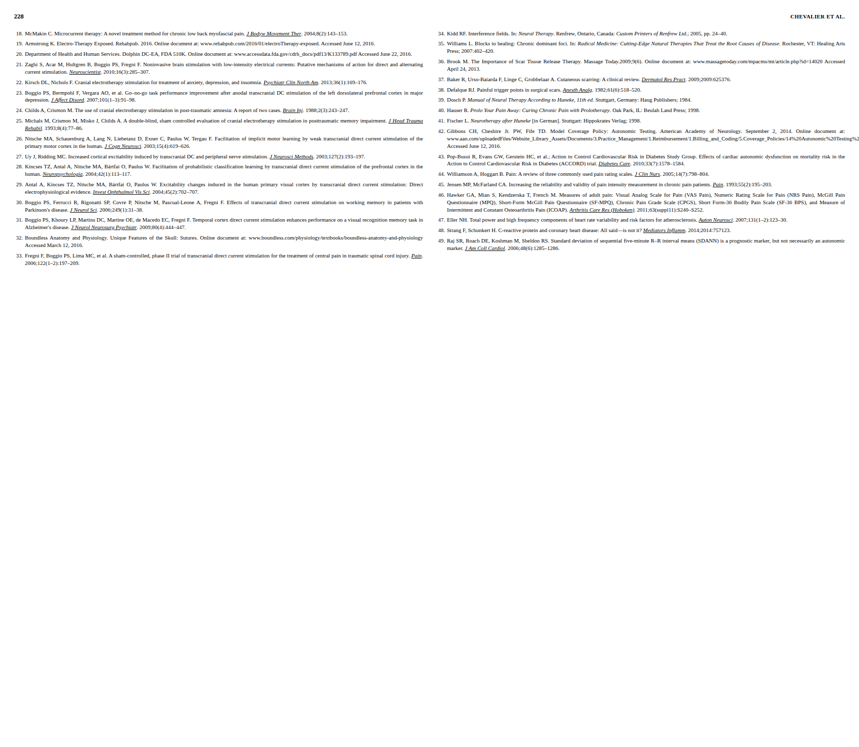228 CHEVALIER ET AL.
18 McMakin C. Microcurrent therapy: A novel treatment method for chronic low back myofascial pain. J Bodyw Movement Ther. 2004;8(2):143–153.
19 Armstrong K. Electro-Therapy Exposed. Rehabpub. 2016. Online document at: www.rehabpub.com/2016/01/electroTherapy-exposed. Accessed June 12, 2016.
20 Department of Health and Human Services. Dolphin DC-EA, FDA 510K. Online document at: www.accessdata.fda.gov/cdrh_docs/pdf13/K133789.pdf Accessed June 22, 2016.
21 Zaghi S, Acar M, Hultgren B, Boggio PS, Fregni F. Noninvasive brain stimulation with low-intensity electrical currents: Putative mechanisms of action for direct and alternating current stimulation. Neuroscientist. 2010;16(3):285–307.
22 Kirsch DL, Nichols F. Cranial electrotherapy stimulation for treatment of anxiety, depression, and insomnia. Psychiatr Clin North Am. 2013;36(1):169–176.
23 Boggio PS, Bermpohl F, Vergara AO, et al. Go–no-go task performance improvement after anodal transcranial DC stimulation of the left dorsolateral prefrontal cortex in major depression. J Affect Disord. 2007;101(1–3):91–98.
24 Childs A, Crismon M. The use of cranial electrotherapy stimulation in post-traumatic amnesia: A report of two cases. Brain Inj. 1988;2(3):243–247.
25 Michals M, Crismon M, Misko J, Childs A. A double-blind, sham controlled evaluation of cranial electrotherapy stimulation in posttraumatic memory impairment. J Head Trauma Rehabil. 1993;8(4):77–86.
26 Nitsche MA, Schauenburg A, Lang N, Liebetanz D, Exner C, Paulus W, Tergau F. Facilitation of implicit motor learning by weak transcranial direct current stimulation of the primary motor cortex in the human. J Cogn Neurosci. 2003;15(4):619–626.
27 Uy J, Ridding MC. Increased cortical excitability induced by transcranial DC and peripheral nerve stimulation. J Neurosci Methods. 2003;127(2):193–197.
28 Kincses TZ, Antal A, Nitsche MA, Bártfai O, Paulus W. Facilitation of probabilistic classification learning by transcranial direct current stimulation of the prefrontal cortex in the human. Neuropsychologia. 2004;42(1):113–117.
29 Antal A, Kincses TZ, Nitsche MA, Bártfai O, Paulus W. Excitability changes induced in the human primary visual cortex by transcranial direct current stimulation: Direct electrophysiological evidence. Invest Ophthalmol Vis Sci. 2004;45(2):702–707.
30 Boggio PS, Ferrucci R, Rigonatti SP, Covre P, Nitsche M, Pascual-Leone A, Fregni F. Effects of transcranial direct current stimulation on working memory in patients with Parkinson's disease. J Neurol Sci. 2006;249(1):31–38.
31 Boggio PS, Khoury LP, Martins DC, Martine OE, de Macedo EC, Fregni F. Temporal cortex direct current stimulation enhances performance on a visual recognition memory task in Alzheimer's disease. J Neurol Neurosurg Psychiatr. 2009;80(4):444–447.
32 Boundless Anatomy and Physiology. Unique Features of the Skull: Sutures. Online document at: www.boundless.com/physiology/textbooks/boundless-anatomy-and-physiology Accessed March 12, 2016.
33 Fregni F, Boggio PS, Lima MC, et al. A sham-controlled, phase II trial of transcranial direct current stimulation for the treatment of central pain in traumatic spinal cord injury. Pain. 2006;122(1–2):197–209.
34 Kidd RF. Interference fields. In: Neural Therapy. Renfrew, Ontario, Canada: Custom Printers of Renfrew Ltd.; 2005, pp. 24–40.
35 Williams L. Blocks to healing: Chronic dominant foci. In: Radical Medicine: Cutting-Edge Natural Therapies That Treat the Root Causes of Disease. Rochester, VT: Healing Arts Press; 2007:402–420.
36 Brook M. The Importance of Scar Tissue Release Therapy. Massage Today.2009;9(6). Online document at: www.massagetoday.com/mpacms/mt/article.php?id=14020 Accessed April 24, 2013.
37 Baker R, Urso-Baiarda F, Linge C, Grobbelaar A. Cutaneous scarring: A clinical review. Dermatol Res Pract. 2009;2009:625376.
38 Defalque RJ. Painful trigger points in surgical scars. Anesth Analg. 1982;61(6):518–520.
39 Dosch P. Manual of Neural Therapy According to Huneke, 11th ed. Stuttgart, Germany: Haug Publishers; 1984.
40 Hauser R. Prolo Your Pain Away: Curing Chronic Pain with Prolotherapy. Oak Park, IL: Beulah Land Press; 1998.
41 Fischer L. Neurotherapy after Huneke [in German]. Stuttgart: Hippokrates Verlag; 1998.
42 Gibbons CH, Cheshire Jr. PW, Fife TD. Model Coverage Policy: Autonomic Testing. American Academy of Neurology. September 2, 2014. Online document at: www.aan.com/uploadedFiles/Website_Library_Assets/Documents/3.Practice_Management/1.Reimbursement/1.Billing_and_Coding/5.Coverage_Policies/14%20Autonomic%20Testing%20Policy%20v001.pdf Accessed June 12, 2016.
43 Pop-Busui R, Evans GW, Gerstein HC, et al.; Action to Control Cardiovascular Risk in Diabetes Study Group. Effects of cardiac autonomic dysfunction on mortality risk in the Action to Control Cardiovascular Risk in Diabetes (ACCORD) trial. Diabetes Care. 2010;33(7):1578–1584.
44 Williamson A, Hoggart B. Pain: A review of three commonly used pain rating scales. J Clin Nurs. 2005;14(7):798–804.
45 Jensen MP, McFarland CA. Increasing the reliability and validity of pain intensity measurement in chronic pain patients. Pain. 1993;55(2):195–203.
46 Hawker GA, Mian S, Kendzerska T, French M. Measures of adult pain: Visual Analog Scale for Pain (VAS Pain), Numeric Rating Scale for Pain (NRS Pain), McGill Pain Questionnaire (MPQ), Short-Form McGill Pain Questionnaire (SF-MPQ), Chronic Pain Grade Scale (CPGS), Short Form-36 Bodily Pain Scale (SF-36 BPS), and Measure of Intermittent and Constant Osteoarthritis Pain (ICOAP). Arthritis Care Res (Hoboken). 2011;63(suppl11):S240–S252.
47 Eller NH. Total power and high frequency components of heart rate variability and risk factors for atherosclerosis. Auton Neurosci. 2007;131(1–2):123–30.
48 Strang F, Schunkert H. C-reactive protein and coronary heart disease: All said—is not it? Mediators Inflamm. 2014;2014:757123.
49 Raj SR, Roach DE, Koshman M, Sheldon RS. Standard deviation of sequential five-minute R–R interval means (SDANN) is a prognostic marker, but not necessarily an autonomic marker. J Am Coll Cardiol. 2006;48(6):1285–1286.